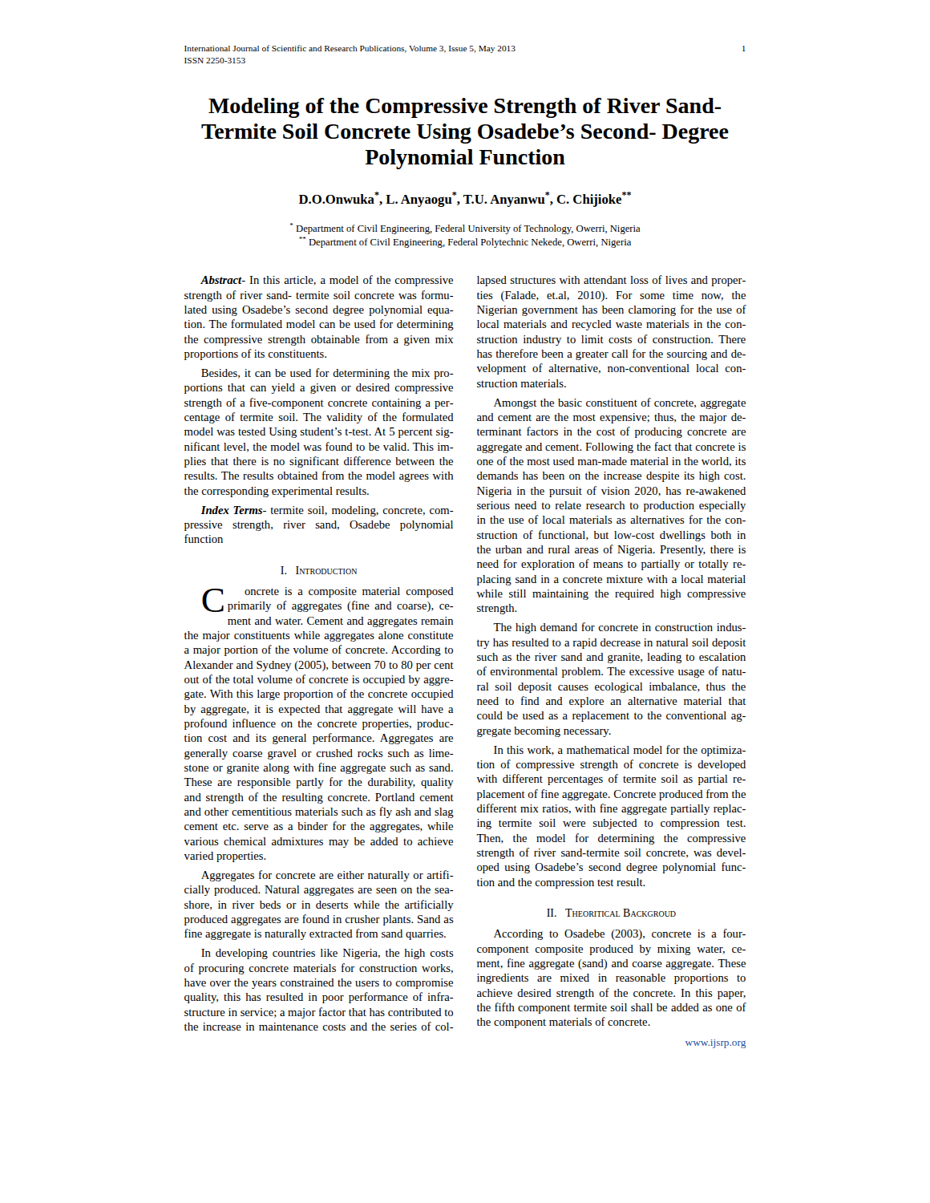International Journal of Scientific and Research Publications, Volume 3, Issue 5, May 2013
ISSN 2250-3153 1
Modeling of the Compressive Strength of River Sand-Termite Soil Concrete Using Osadebe’s Second- Degree Polynomial Function
D.O.Onwuka*, L. Anyaogu*, T.U. Anyanwu*, C. Chijioke**
* Department of Civil Engineering, Federal University of Technology, Owerri, Nigeria
** Department of Civil Engineering, Federal Polytechnic Nekede, Owerri, Nigeria
Abstract- In this article, a model of the compressive strength of river sand- termite soil concrete was formulated using Osadebe’s second degree polynomial equation. The formulated model can be used for determining the compressive strength obtainable from a given mix proportions of its constituents.
Besides, it can be used for determining the mix proportions that can yield a given or desired compressive strength of a five-component concrete containing a percentage of termite soil. The validity of the formulated model was tested Using student’s t-test. At 5 percent significant level, the model was found to be valid. This implies that there is no significant difference between the results. The results obtained from the model agrees with the corresponding experimental results.
Index Terms- termite soil, modeling, concrete, compressive strength, river sand, Osadebe polynomial function
I. Introduction
Concrete is a composite material composed primarily of aggregates (fine and coarse), cement and water. Cement and aggregates remain the major constituents while aggregates alone constitute a major portion of the volume of concrete. According to Alexander and Sydney (2005), between 70 to 80 per cent out of the total volume of concrete is occupied by aggregate. With this large proportion of the concrete occupied by aggregate, it is expected that aggregate will have a profound influence on the concrete properties, production cost and its general performance. Aggregates are generally coarse gravel or crushed rocks such as limestone or granite along with fine aggregate such as sand. These are responsible partly for the durability, quality and strength of the resulting concrete. Portland cement and other cementitious materials such as fly ash and slag cement etc. serve as a binder for the aggregates, while various chemical admixtures may be added to achieve varied properties.
Aggregates for concrete are either naturally or artificially produced. Natural aggregates are seen on the sea-shore, in river beds or in deserts while the artificially produced aggregates are found in crusher plants. Sand as fine aggregate is naturally extracted from sand quarries.
In developing countries like Nigeria, the high costs of procuring concrete materials for construction works, have over the years constrained the users to compromise quality, this has resulted in poor performance of infrastructure in service; a major factor that has contributed to the increase in maintenance costs and the series of collapsed structures with attendant loss of lives and properties (Falade, et.al, 2010). For some time now, the Nigerian government has been clamoring for the use of local materials and recycled waste materials in the construction industry to limit costs of construction. There has therefore been a greater call for the sourcing and development of alternative, non-conventional local construction materials.
Amongst the basic constituent of concrete, aggregate and cement are the most expensive; thus, the major determinant factors in the cost of producing concrete are aggregate and cement. Following the fact that concrete is one of the most used man-made material in the world, its demands has been on the increase despite its high cost. Nigeria in the pursuit of vision 2020, has re-awakened serious need to relate research to production especially in the use of local materials as alternatives for the construction of functional, but low-cost dwellings both in the urban and rural areas of Nigeria. Presently, there is need for exploration of means to partially or totally replacing sand in a concrete mixture with a local material while still maintaining the required high compressive strength.
The high demand for concrete in construction industry has resulted to a rapid decrease in natural soil deposit such as the river sand and granite, leading to escalation of environmental problem. The excessive usage of natural soil deposit causes ecological imbalance, thus the need to find and explore an alternative material that could be used as a replacement to the conventional aggregate becoming necessary.
In this work, a mathematical model for the optimization of compressive strength of concrete is developed with different percentages of termite soil as partial replacement of fine aggregate. Concrete produced from the different mix ratios, with fine aggregate partially replacing termite soil were subjected to compression test. Then, the model for determining the compressive strength of river sand-termite soil concrete, was developed using Osadebe’s second degree polynomial function and the compression test result.
II. Theoritical Backgroud
According to Osadebe (2003), concrete is a four-component composite produced by mixing water, cement, fine aggregate (sand) and coarse aggregate. These ingredients are mixed in reasonable proportions to achieve desired strength of the concrete. In this paper, the fifth component termite soil shall be added as one of the component materials of concrete.
www.ijsrp.org